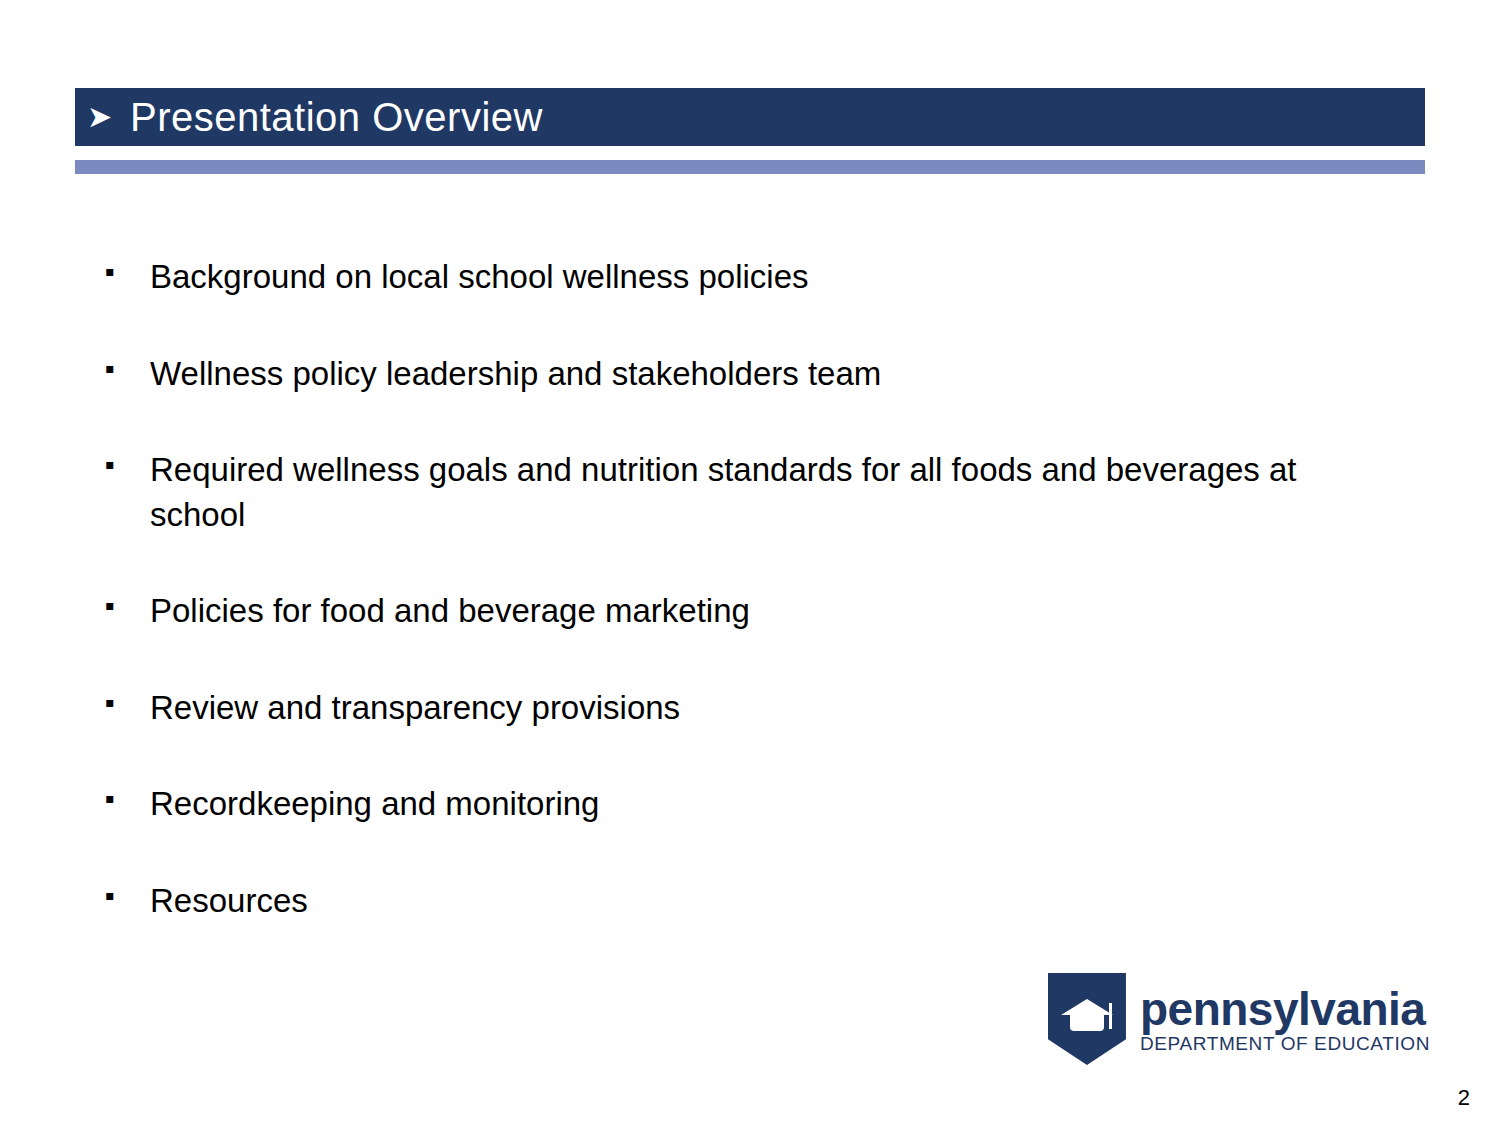➤
Presentation Overview
Background on local school wellness policies
Wellness policy leadership and stakeholders team
Required wellness goals and nutrition standards for all foods and beverages at school
Policies for food and beverage marketing
Review and transparency provisions
Recordkeeping and monitoring
Resources
pennsylvania DEPARTMENT OF EDUCATION
2